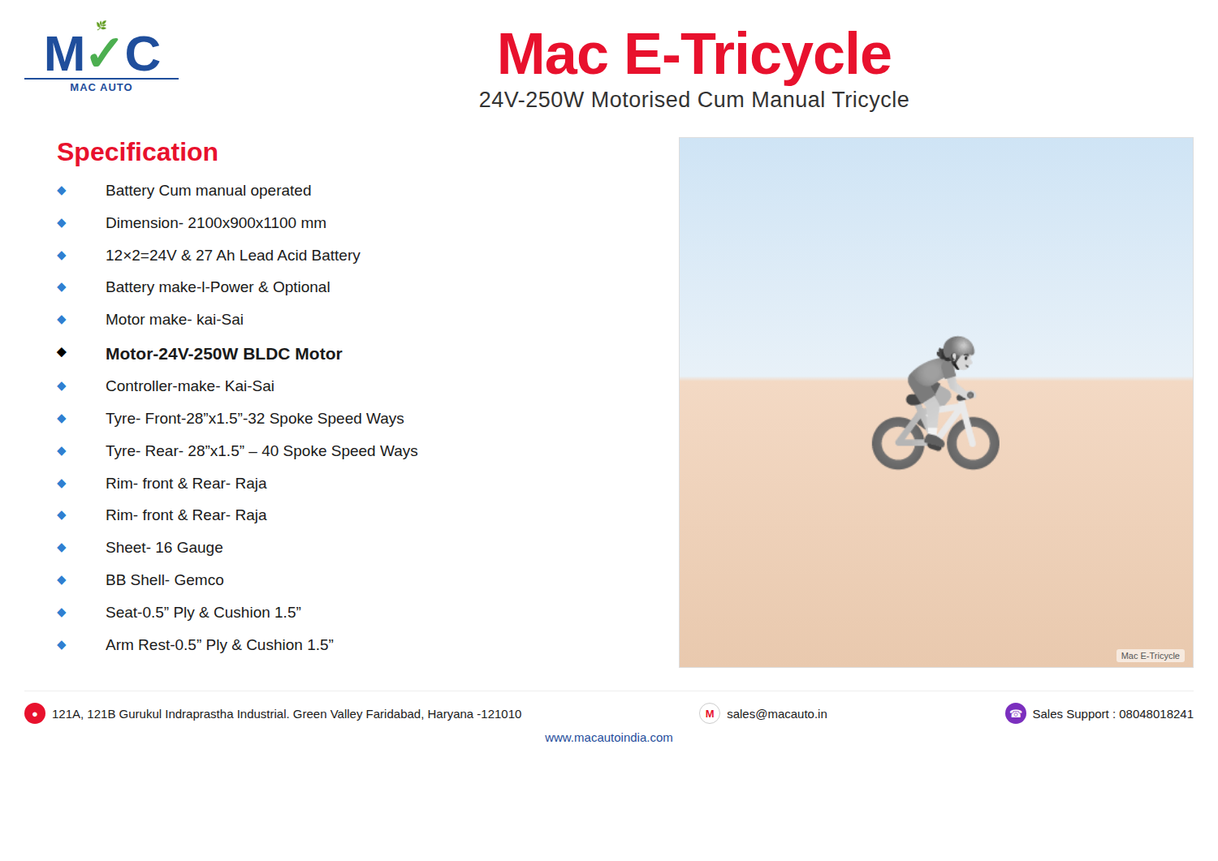🌿
M✓C
MAC AUTO
Mac E-Tricycle
24V-250W Motorised Cum Manual Tricycle
Specification
Battery Cum manual operated
Dimension- 2100x900x1100 mm
12×2=24V & 27 Ah Lead Acid Battery
Battery make-l-Power & Optional
Motor make- kai-Sai
Motor-24V-250W BLDC Motor
Controller-make- Kai-Sai
Tyre- Front-28”x1.5”-32 Spoke Speed Ways
Tyre- Rear- 28”x1.5” – 40 Spoke Speed Ways
Rim- front & Rear- Raja
Rim- front & Rear- Raja
Sheet- 16 Gauge
BB Shell- Gemco
Seat-0.5” Ply & Cushion 1.5”
Arm Rest-0.5” Ply & Cushion 1.5”
🚴
Mac E-Tricycle
● 121A, 121B Gurukul Indraprastha Industrial. Green Valley Faridabad, Haryana -121010
M sales@macauto.in
☎ Sales Support : 08048018241
www.macautoindia.com